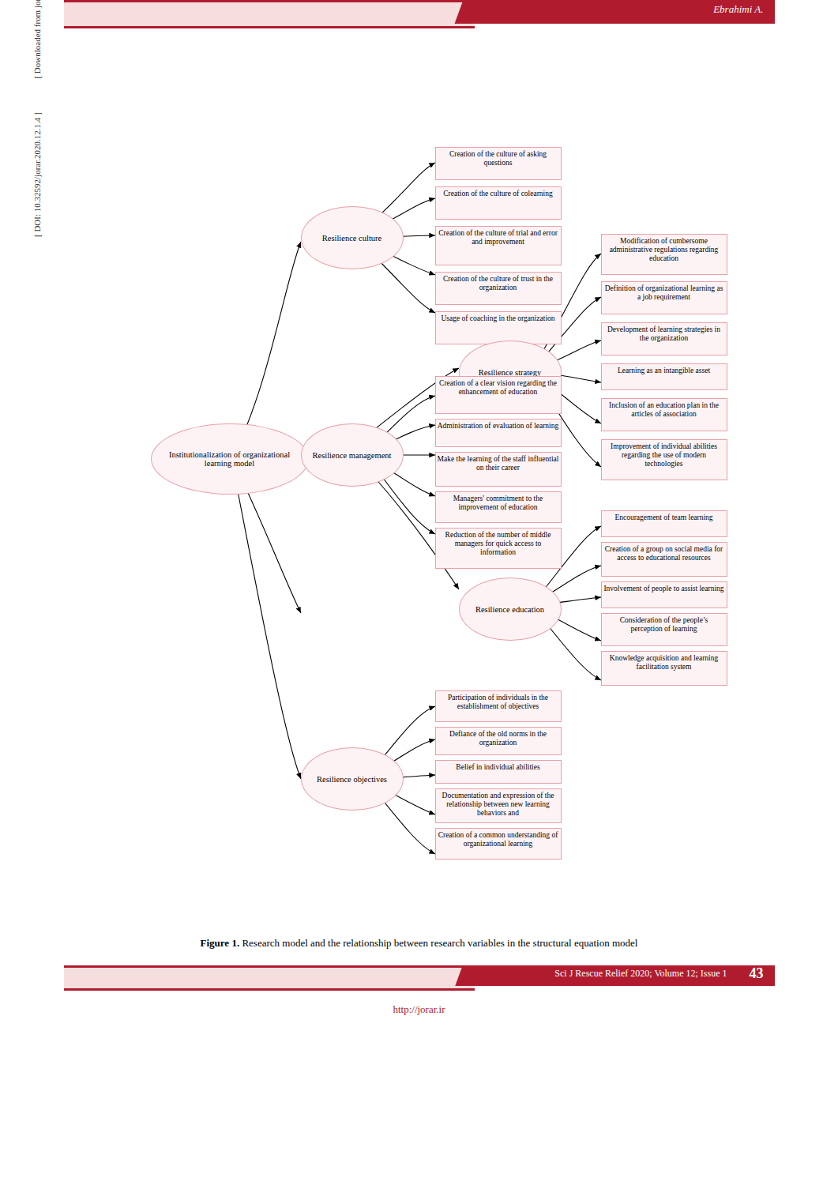Ebrahimi A.
[ DOI: 10.32592/jorar.2020.12.1.4 ] [ Downloaded from jorar.ir on 2022-06-30 ]
Institutionalization of organizational learning model
Resilience culture
Creation of the culture of asking questions
Creation of the culture of colearning
Creation of the culture of trial and error and improvement
Creation of the culture of trust in the organization
Usage of coaching in the organization
Resilience strategy
Modification of cumbersome administrative regulations regarding education
Definition of organizational learning as a job requirement
Development of learning strategies in the organization
Learning as an intangible asset
Inclusion of an education plan in the articles of association
Improvement of individual abilities regarding the use of modern technologies
Resilience management
Creation of a clear vision regarding the enhancement of education
Administration of evaluation of learning
Make the learning of the staff influential on their career
Managers' commitment to the improvement of education
Reduction of the number of middle managers for quick access to information
Resilience education
Encouragement of team learning
Creation of a group on social media for access to educational resources
Involvement of people to assist learning
Consideration of the people’s perception of learning
Knowledge acquisition and learning facilitation system
Resilience objectives
Participation of individuals in the establishment of objectives
Defiance of the old norms in the organization
Belief in individual abilities
Documentation and expression of the relationship between new learning behaviors and
Creation of a common understanding of organizational learning
Figure 1. Research model and the relationship between research variables in the structural equation model
Sci J Rescue Relief 2020; Volume 12; Issue 1
43
http://jorar.ir